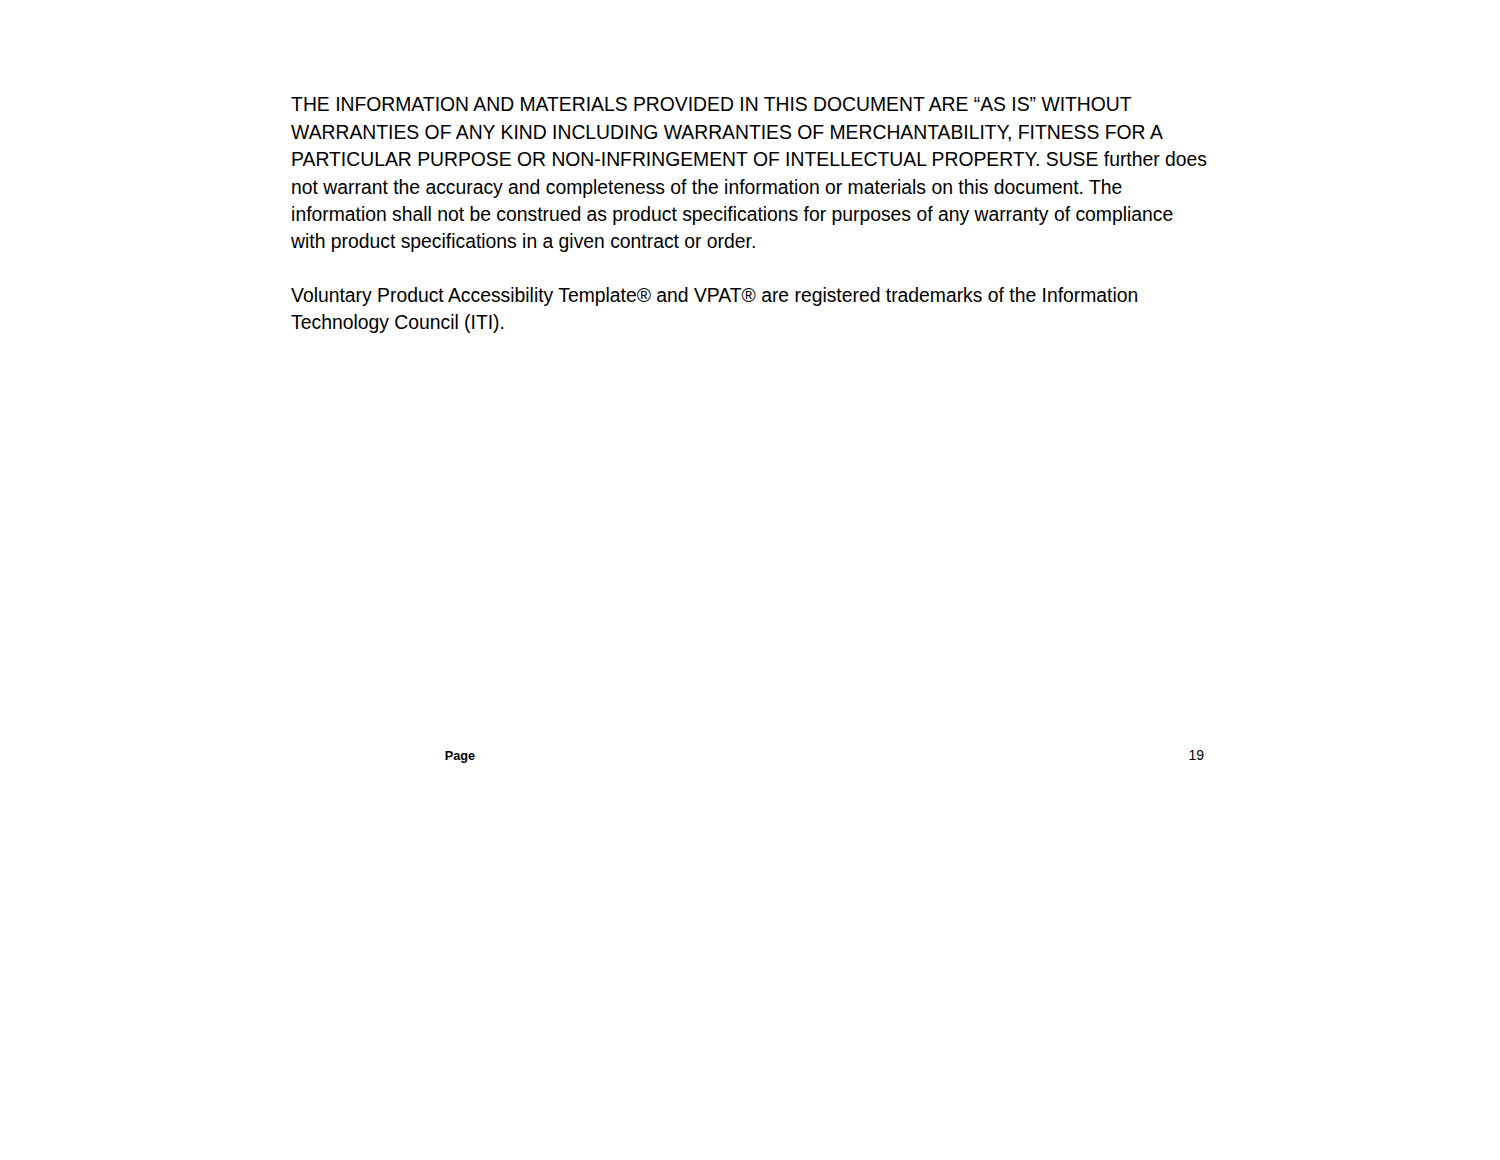THE INFORMATION AND MATERIALS PROVIDED IN THIS DOCUMENT ARE “AS IS” WITHOUT WARRANTIES OF ANY KIND INCLUDING WARRANTIES OF MERCHANTABILITY, FITNESS FOR A PARTICULAR PURPOSE OR NON-INFRINGEMENT OF INTELLECTUAL PROPERTY. SUSE further does not warrant the accuracy and completeness of the information or materials on this document. The information shall not be construed as product specifications for purposes of any warranty of compliance with product specifications in a given contract or order.
Voluntary Product Accessibility Template® and VPAT® are registered trademarks of the Information Technology Council (ITI).
Page 19